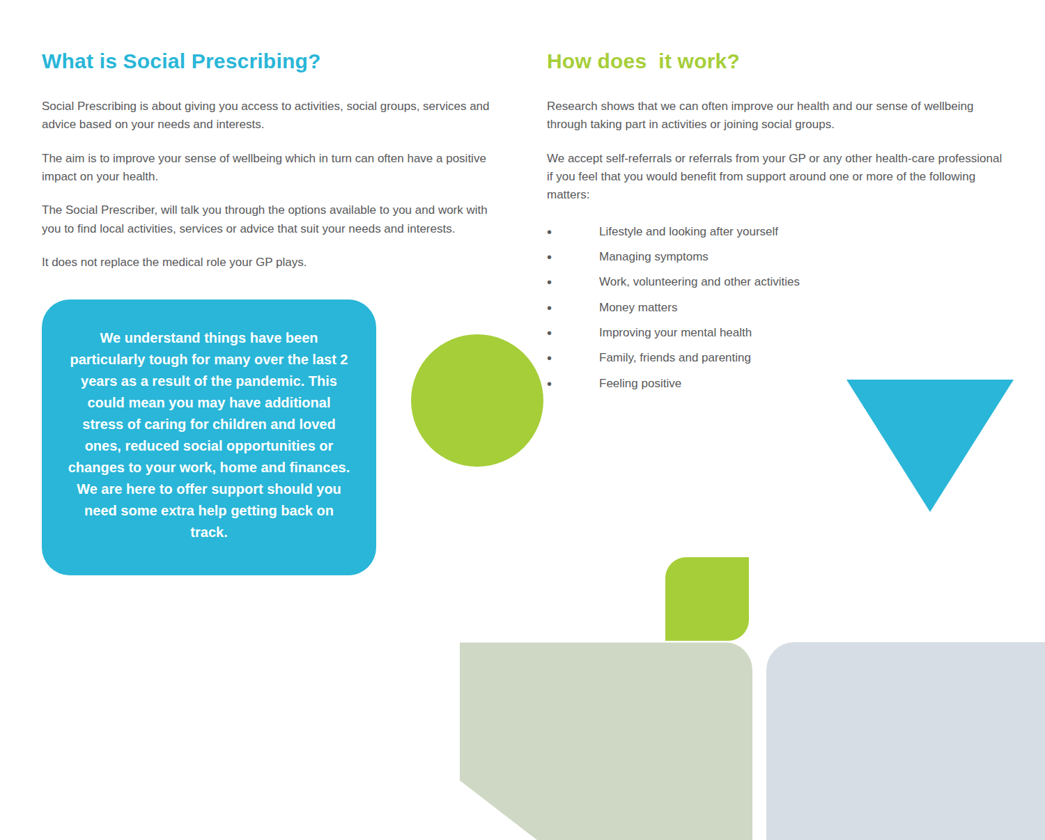What is Social Prescribing?
Social Prescribing is about giving you access to activities, social groups, services and advice based on your needs and interests.
The aim is to improve your sense of wellbeing which in turn can often have a positive impact on your health.
The Social Prescriber, will talk you through the options available to you and work with you to find local activities, services or advice that suit your needs and interests.
It does not replace the medical role your GP plays.
We understand things have been particularly tough for many over the last 2 years as a result of the pandemic. This could mean you may have additional stress of caring for children and loved ones, reduced social opportunities or changes to your work, home and finances. We are here to offer support should you need some extra help getting back on track.
How does it work?
Research shows that we can often improve our health and our sense of wellbeing through taking part in activities or joining social groups.
We accept self-referrals or referrals from your GP or any other health-care professional if you feel that you would benefit from support around one or more of the following matters:
Lifestyle and looking after yourself
Managing symptoms
Work, volunteering and other activities
Money matters
Improving your mental health
Family, friends and parenting
Feeling positive